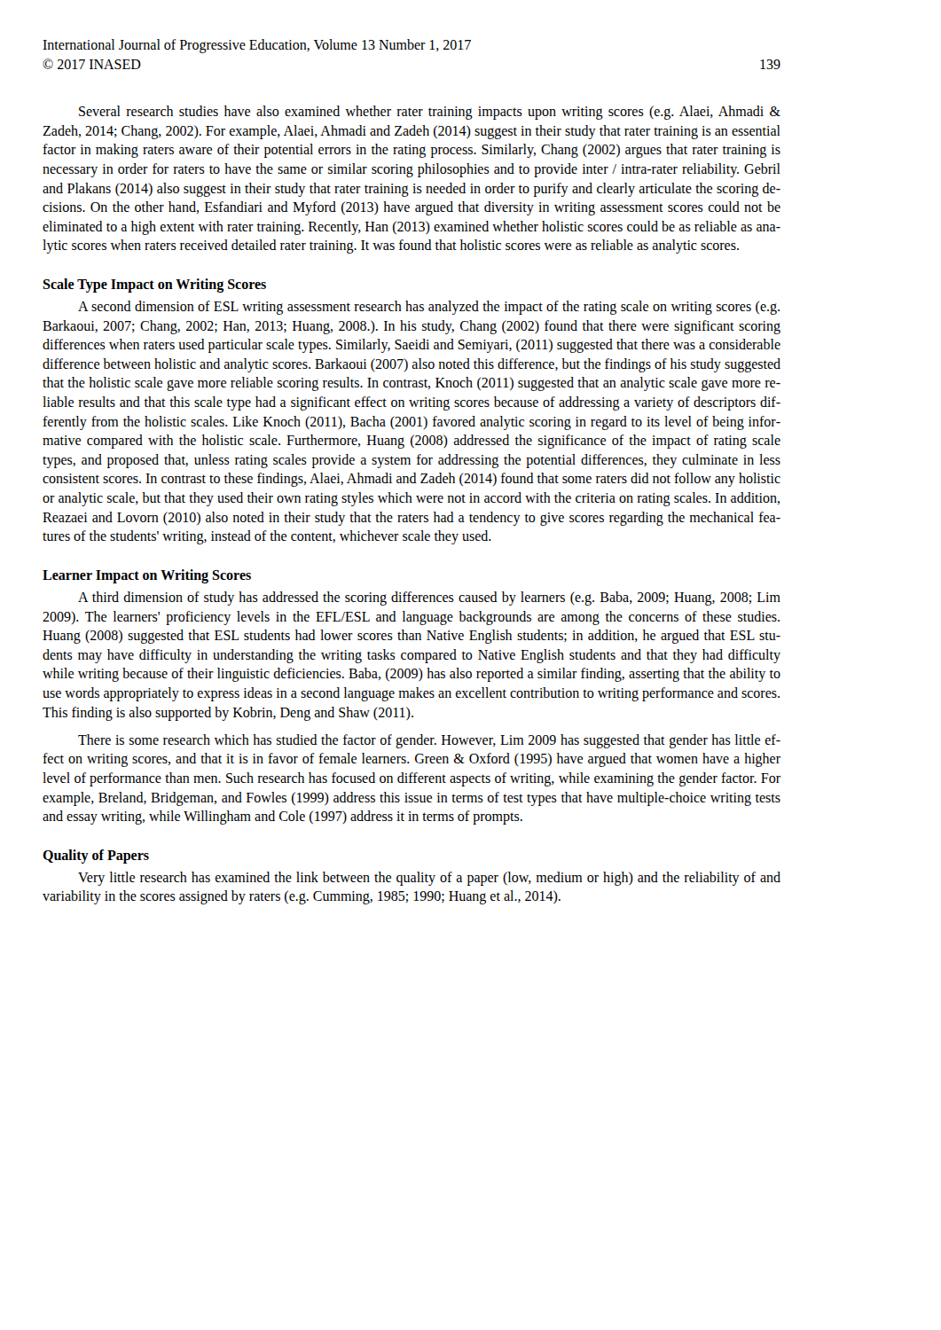International Journal of Progressive Education, Volume 13 Number 1, 2017
© 2017 INASED 139
Several research studies have also examined whether rater training impacts upon writing scores (e.g. Alaei, Ahmadi & Zadeh, 2014; Chang, 2002). For example, Alaei, Ahmadi and Zadeh (2014) suggest in their study that rater training is an essential factor in making raters aware of their potential errors in the rating process. Similarly, Chang (2002) argues that rater training is necessary in order for raters to have the same or similar scoring philosophies and to provide inter / intra-rater reliability. Gebril and Plakans (2014) also suggest in their study that rater training is needed in order to purify and clearly articulate the scoring decisions. On the other hand, Esfandiari and Myford (2013) have argued that diversity in writing assessment scores could not be eliminated to a high extent with rater training. Recently, Han (2013) examined whether holistic scores could be as reliable as analytic scores when raters received detailed rater training. It was found that holistic scores were as reliable as analytic scores.
Scale Type Impact on Writing Scores
A second dimension of ESL writing assessment research has analyzed the impact of the rating scale on writing scores (e.g. Barkaoui, 2007; Chang, 2002; Han, 2013; Huang, 2008.). In his study, Chang (2002) found that there were significant scoring differences when raters used particular scale types. Similarly, Saeidi and Semiyari, (2011) suggested that there was a considerable difference between holistic and analytic scores. Barkaoui (2007) also noted this difference, but the findings of his study suggested that the holistic scale gave more reliable scoring results. In contrast, Knoch (2011) suggested that an analytic scale gave more reliable results and that this scale type had a significant effect on writing scores because of addressing a variety of descriptors differently from the holistic scales. Like Knoch (2011), Bacha (2001) favored analytic scoring in regard to its level of being informative compared with the holistic scale. Furthermore, Huang (2008) addressed the significance of the impact of rating scale types, and proposed that, unless rating scales provide a system for addressing the potential differences, they culminate in less consistent scores. In contrast to these findings, Alaei, Ahmadi and Zadeh (2014) found that some raters did not follow any holistic or analytic scale, but that they used their own rating styles which were not in accord with the criteria on rating scales. In addition, Reazaei and Lovorn (2010) also noted in their study that the raters had a tendency to give scores regarding the mechanical features of the students' writing, instead of the content, whichever scale they used.
Learner Impact on Writing Scores
A third dimension of study has addressed the scoring differences caused by learners (e.g. Baba, 2009; Huang, 2008; Lim 2009). The learners' proficiency levels in the EFL/ESL and language backgrounds are among the concerns of these studies. Huang (2008) suggested that ESL students had lower scores than Native English students; in addition, he argued that ESL students may have difficulty in understanding the writing tasks compared to Native English students and that they had difficulty while writing because of their linguistic deficiencies. Baba, (2009) has also reported a similar finding, asserting that the ability to use words appropriately to express ideas in a second language makes an excellent contribution to writing performance and scores. This finding is also supported by Kobrin, Deng and Shaw (2011).
There is some research which has studied the factor of gender. However, Lim 2009 has suggested that gender has little effect on writing scores, and that it is in favor of female learners. Green & Oxford (1995) have argued that women have a higher level of performance than men. Such research has focused on different aspects of writing, while examining the gender factor. For example, Breland, Bridgeman, and Fowles (1999) address this issue in terms of test types that have multiple-choice writing tests and essay writing, while Willingham and Cole (1997) address it in terms of prompts.
Quality of Papers
Very little research has examined the link between the quality of a paper (low, medium or high) and the reliability of and variability in the scores assigned by raters (e.g. Cumming, 1985; 1990; Huang et al., 2014).